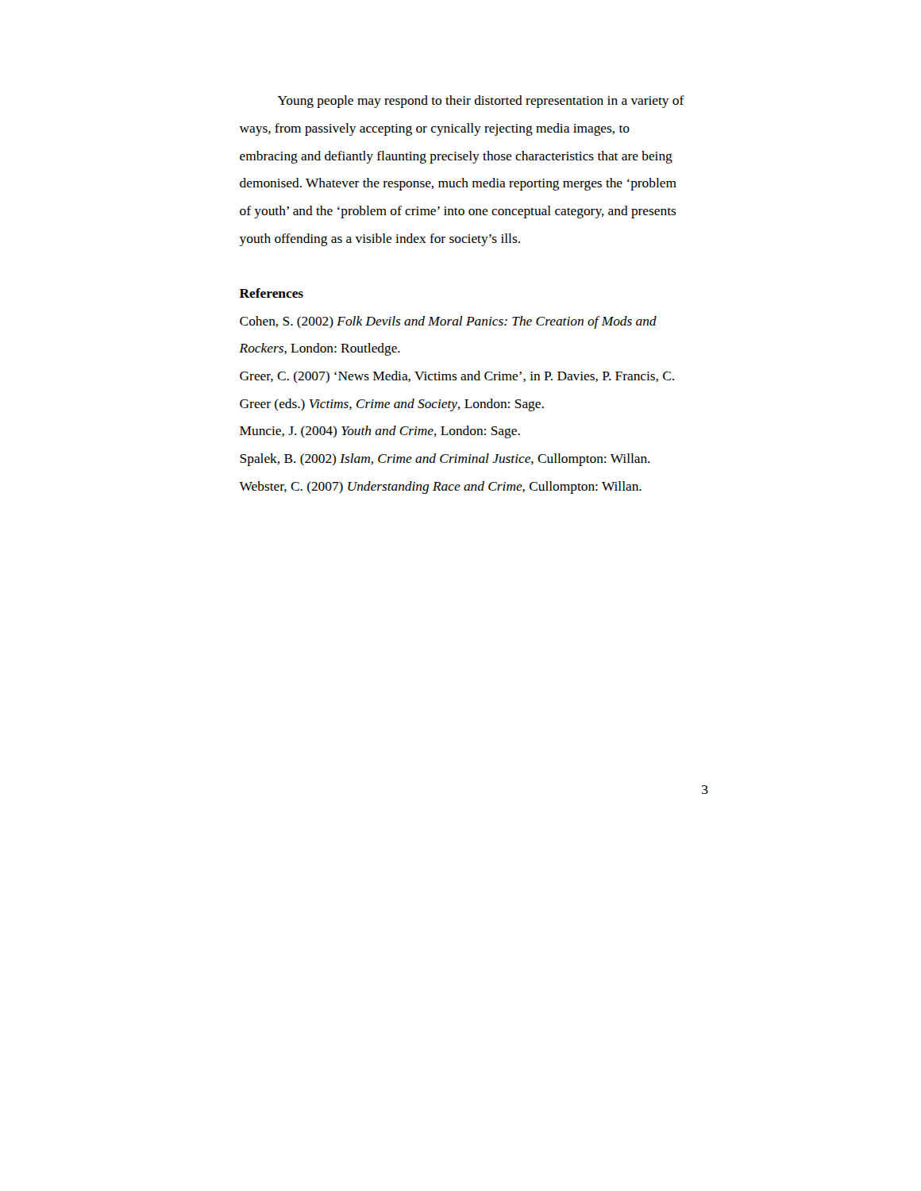Young people may respond to their distorted representation in a variety of ways, from passively accepting or cynically rejecting media images, to embracing and defiantly flaunting precisely those characteristics that are being demonised. Whatever the response, much media reporting merges the ‘problem of youth’ and the ‘problem of crime’ into one conceptual category, and presents youth offending as a visible index for society’s ills.
References
Cohen, S. (2002) Folk Devils and Moral Panics: The Creation of Mods and Rockers, London: Routledge.
Greer, C. (2007) ‘News Media, Victims and Crime’, in P. Davies, P. Francis, C. Greer (eds.) Victims, Crime and Society, London: Sage.
Muncie, J. (2004) Youth and Crime, London: Sage.
Spalek, B. (2002) Islam, Crime and Criminal Justice, Cullompton: Willan.
Webster, C. (2007) Understanding Race and Crime, Cullompton: Willan.
3